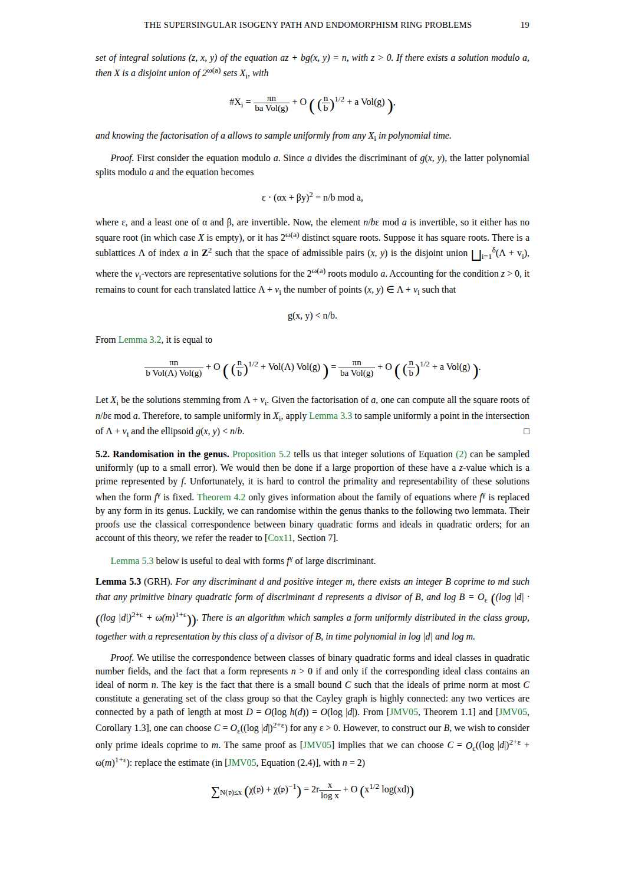THE SUPERSINGULAR ISOGENY PATH AND ENDOMORPHISM RING PROBLEMS 19
set of integral solutions (z, x, y) of the equation az + bg(x, y) = n, with z > 0. If there exists a solution modulo a, then X is a disjoint union of 2ω(a) sets Xi, with
#Xi = πn ba Vol(g) + O ( (nb)1/2 + a Vol(g) ),
and knowing the factorisation of a allows to sample uniformly from any Xi in polynomial time.
Proof. First consider the equation modulo a. Since a divides the discriminant of g(x, y), the latter polynomial splits modulo a and the equation becomes
ε · (αx + βy)2 = n/b mod a,
where ε, and a least one of α and β, are invertible. Now, the element n/bε mod a is invertible, so it either has no square root (in which case X is empty), or it has 2ω(a) distinct square roots. Suppose it has square roots. There is a sublattices Λ of index a in Z2 such that the space of admissible pairs (x, y) is the disjoint union ⨆i=1δ(Λ + vi), where the vi-vectors are representative solutions for the 2ω(a) roots modulo a. Accounting for the condition z > 0, it remains to count for each translated lattice Λ + vi the number of points (x, y) ∈ Λ + vi such that
g(x, y) < n/b.
From Lemma 3.2, it is equal to
πn b Vol(Λ) Vol(g) + O ( (nb)1/2 + Vol(Λ) Vol(g) ) = πn ba Vol(g) + O ( (nb)1/2 + a Vol(g) ).
Let Xi be the solutions stemming from Λ + vi. Given the factorisation of a, one can compute all the square roots of n/bε mod a. Therefore, to sample uniformly in Xi, apply Lemma 3.3 to sample uniformly a point in the intersection of Λ + vi and the ellipsoid g(x, y) < n/b. □
5.2. Randomisation in the genus. Proposition 5.2 tells us that integer solutions of Equation (2) can be sampled uniformly (up to a small error). We would then be done if a large proportion of these have a z-value which is a prime represented by f. Unfortunately, it is hard to control the primality and representability of these solutions when the form fγ is fixed. Theorem 4.2 only gives information about the family of equations where fγ is replaced by any form in its genus. Luckily, we can randomise within the genus thanks to the following two lemmata. Their proofs use the classical correspondence between binary quadratic forms and ideals in quadratic orders; for an account of this theory, we refer the reader to [Cox11, Section 7].
Lemma 5.3 below is useful to deal with forms fγ of large discriminant.
Lemma 5.3 (GRH). For any discriminant d and positive integer m, there exists an integer B coprime to md such that any primitive binary quadratic form of discriminant d represents a divisor of B, and log B = Oε ((log |d| · ((log |d|)2+ε + ω(m)1+ε)). There is an algorithm which samples a form uniformly distributed in the class group, together with a representation by this class of a divisor of B, in time polynomial in log |d| and log m.
Proof. We utilise the correspondence between classes of binary quadratic forms and ideal classes in quadratic number fields, and the fact that a form represents n > 0 if and only if the corresponding ideal class contains an ideal of norm n. The key is the fact that there is a small bound C such that the ideals of prime norm at most C constitute a generating set of the class group so that the Cayley graph is highly connected: any two vertices are connected by a path of length at most D = O(log h(d)) = O(log |d|). From [JMV05, Theorem 1.1] and [JMV05, Corollary 1.3], one can choose C = Oε((log |d|)2+ε) for any ε > 0. However, to construct our B, we wish to consider only prime ideals coprime to m. The same proof as [JMV05] implies that we can choose C = Oε((log |d|)2+ε + ω(m)1+ε): replace the estimate (in [JMV05, Equation (2.4)], with n = 2)
∑N(𝔭)≤x (χ(𝔭) + χ(𝔭)−1) = 2rxlog x + O (x1/2 log(xd))